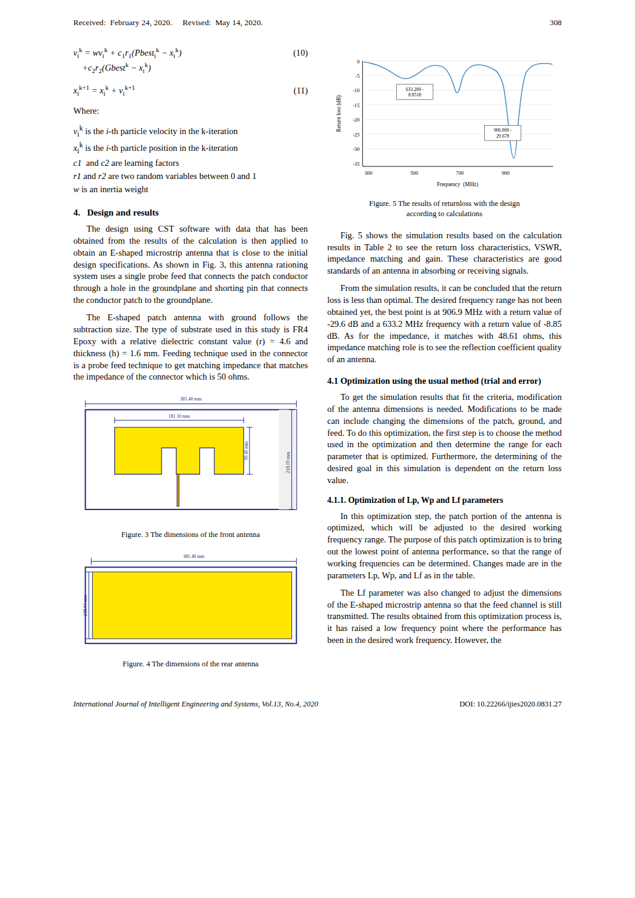Received: February 24, 2020. Revised: May 14, 2020. 308
vik = wvik + c1r1(Pbestik − xik)
+c2r2(Gbestk − xik) (10)
xik+1 = xik + vik+1 (11)
Where:
vik is the i-th particle velocity in the k-iteration
xik is the i-th particle position in the k-iteration
c1 and c2 are learning factors
r1 and r2 are two random variables between 0 and 1
w is an inertia weight
4. Design and results
The design using CST software with data that has been obtained from the results of the calculation is then applied to obtain an E-shaped microstrip antenna that is close to the initial design specifications. As shown in Fig. 3, this antenna rationing system uses a single probe feed that connects the patch conductor through a hole in the groundplane and shorting pin that connects the conductor patch to the groundplane.
The E-shaped patch antenna with ground follows the subtraction size. The type of substrate used in this study is FR4 Epoxy with a relative dielectric constant value (r) = 4.6 and thickness (h) = 1.6 mm. Feeding technique used in the connector is a probe feed technique to get matching impedance that matches the impedance of the connector which is 50 ohms.
381.40 mm 181.10 mm 218.00 mm 99.40 mm
Figure. 3 The dimensions of the front antenna
381.40 mm 218.00 mm
Figure. 4 The dimensions of the rear antenna
0 -5 -10 -15 -20 -25 -30 -35 300 500 700 900 633.200 - 8.8518 906.900 - 29.678 Frequency (MHz) Return loss (dB)
Figure. 5 The results of returnloss with the design
according to calculations
Fig. 5 shows the simulation results based on the calculation results in Table 2 to see the return loss characteristics, VSWR, impedance matching and gain. These characteristics are good standards of an antenna in absorbing or receiving signals.
From the simulation results, it can be concluded that the return loss is less than optimal. The desired frequency range has not been obtained yet, the best point is at 906.9 MHz with a return value of -29.6 dB and a 633.2 MHz frequency with a return value of -8.85 dB. As for the impedance, it matches with 48.61 ohms, this impedance matching role is to see the reflection coefficient quality of an antenna.
4.1 Optimization using the usual method (trial and error)
To get the simulation results that fit the criteria, modification of the antenna dimensions is needed. Modifications to be made can include changing the dimensions of the patch, ground, and feed. To do this optimization, the first step is to choose the method used in the optimization and then determine the range for each parameter that is optimized. Furthermore, the determining of the desired goal in this simulation is dependent on the return loss value.
4.1.1. Optimization of Lp, Wp and Lf parameters
In this optimization step, the patch portion of the antenna is optimized, which will be adjusted to the desired working frequency range. The purpose of this patch optimization is to bring out the lowest point of antenna performance, so that the range of working frequencies can be determined. Changes made are in the parameters Lp, Wp, and Lf as in the table.
The Lf parameter was also changed to adjust the dimensions of the E-shaped microstrip antenna so that the feed channel is still transmitted. The results obtained from this optimization process is, it has raised a low frequency point where the performance has been in the desired work frequency. However, the
International Journal of Intelligent Engineering and Systems, Vol.13, No.4, 2020 DOI: 10.22266/ijies2020.0831.27